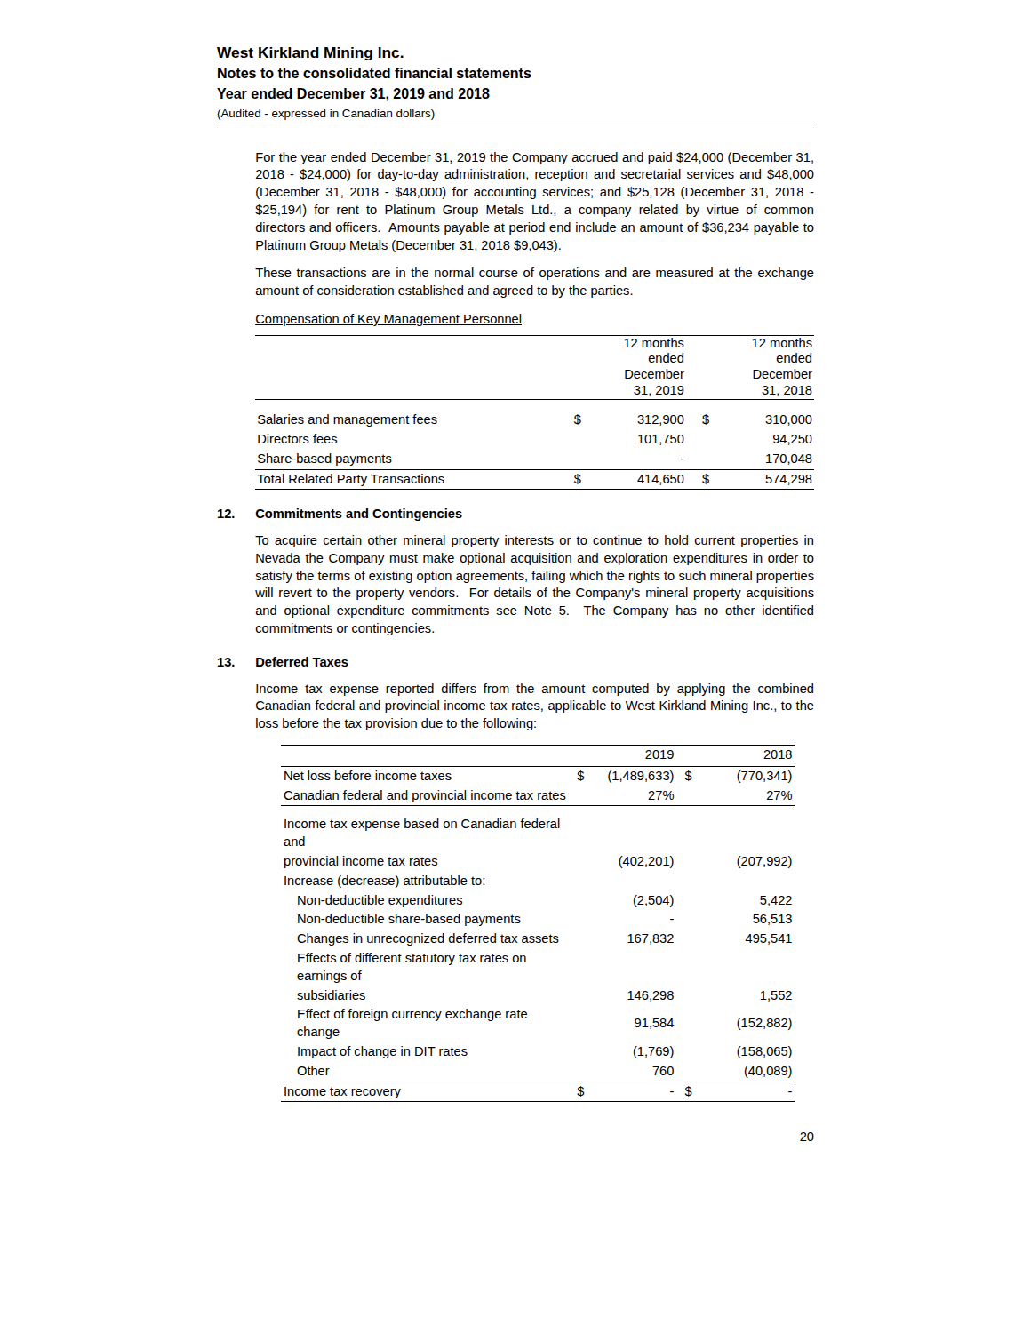West Kirkland Mining Inc.
Notes to the consolidated financial statements
Year ended December 31, 2019 and 2018
(Audited - expressed in Canadian dollars)
For the year ended December 31, 2019 the Company accrued and paid $24,000 (December 31, 2018 - $24,000) for day-to-day administration, reception and secretarial services and $48,000 (December 31, 2018 - $48,000) for accounting services; and $25,128 (December 31, 2018 - $25,194) for rent to Platinum Group Metals Ltd., a company related by virtue of common directors and officers. Amounts payable at period end include an amount of $36,234 payable to Platinum Group Metals (December 31, 2018 $9,043).
These transactions are in the normal course of operations and are measured at the exchange amount of consideration established and agreed to by the parties.
Compensation of Key Management Personnel
| | | 12 months ended December 31, 2019 | | 12 months ended December 31, 2018 |
| --- | --- | --- | --- | --- |
| Salaries and management fees | $ | 312,900 | $ | 310,000 |
| Directors fees | | 101,750 | | 94,250 |
| Share-based payments | | - | | 170,048 |
| Total Related Party Transactions | $ | 414,650 | $ | 574,298 |
12. Commitments and Contingencies
To acquire certain other mineral property interests or to continue to hold current properties in Nevada the Company must make optional acquisition and exploration expenditures in order to satisfy the terms of existing option agreements, failing which the rights to such mineral properties will revert to the property vendors. For details of the Company's mineral property acquisitions and optional expenditure commitments see Note 5. The Company has no other identified commitments or contingencies.
13. Deferred Taxes
Income tax expense reported differs from the amount computed by applying the combined Canadian federal and provincial income tax rates, applicable to West Kirkland Mining Inc., to the loss before the tax provision due to the following:
| | | 2019 | | 2018 |
| --- | --- | --- | --- | --- |
| Net loss before income taxes | $ | (1,489,633) | $ | (770,341) |
| Canadian federal and provincial income tax rates | | 27% | | 27% |
| Income tax expense based on Canadian federal and | | | | |
| provincial income tax rates | | (402,201) | | (207,992) |
| Increase (decrease) attributable to: | | | | |
| Non-deductible expenditures | | (2,504) | | 5,422 |
| Non-deductible share-based payments | | - | | 56,513 |
| Changes in unrecognized deferred tax assets | | 167,832 | | 495,541 |
| Effects of different statutory tax rates on earnings of | | | | |
| subsidiaries | | 146,298 | | 1,552 |
| Effect of foreign currency exchange rate change | | 91,584 | | (152,882) |
| Impact of change in DIT rates | | (1,769) | | (158,065) |
| Other | | 760 | | (40,089) |
| Income tax recovery | $ | - | $ | - |
20